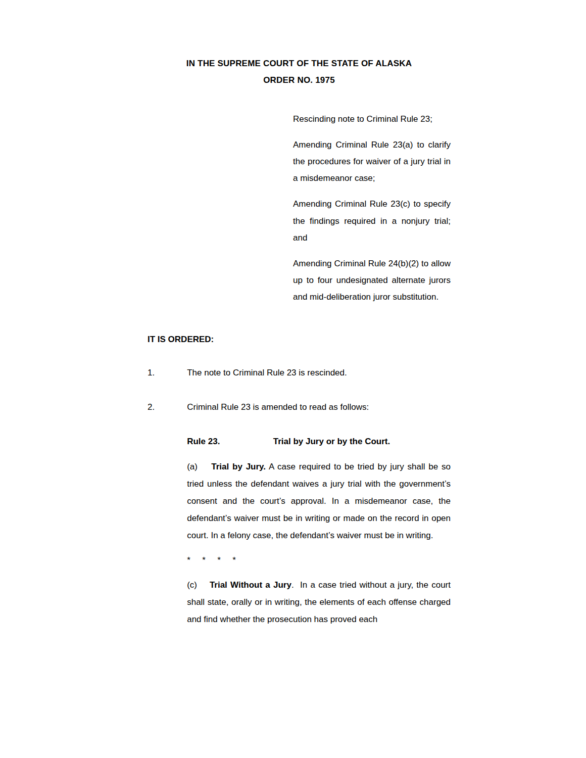IN THE SUPREME COURT OF THE STATE OF ALASKA
ORDER NO. 1975
Rescinding note to Criminal Rule 23;
Amending Criminal Rule 23(a) to clarify the procedures for waiver of a jury trial in a misdemeanor case;
Amending Criminal Rule 23(c) to specify the findings required in a nonjury trial; and
Amending Criminal Rule 24(b)(2) to allow up to four undesignated alternate jurors and mid-deliberation juror substitution.
IT IS ORDERED:
1. The note to Criminal Rule 23 is rescinded.
2. Criminal Rule 23 is amended to read as follows:
Rule 23.Trial by Jury or by the Court.
(a) Trial by Jury. A case required to be tried by jury shall be so tried unless the defendant waives a jury trial with the government’s consent and the court’s approval. In a misdemeanor case, the defendant’s waiver must be in writing or made on the record in open court. In a felony case, the defendant’s waiver must be in writing.
* * * *
(c) Trial Without a Jury. In a case tried without a jury, the court shall state, orally or in writing, the elements of each offense charged and find whether the prosecution has proved each